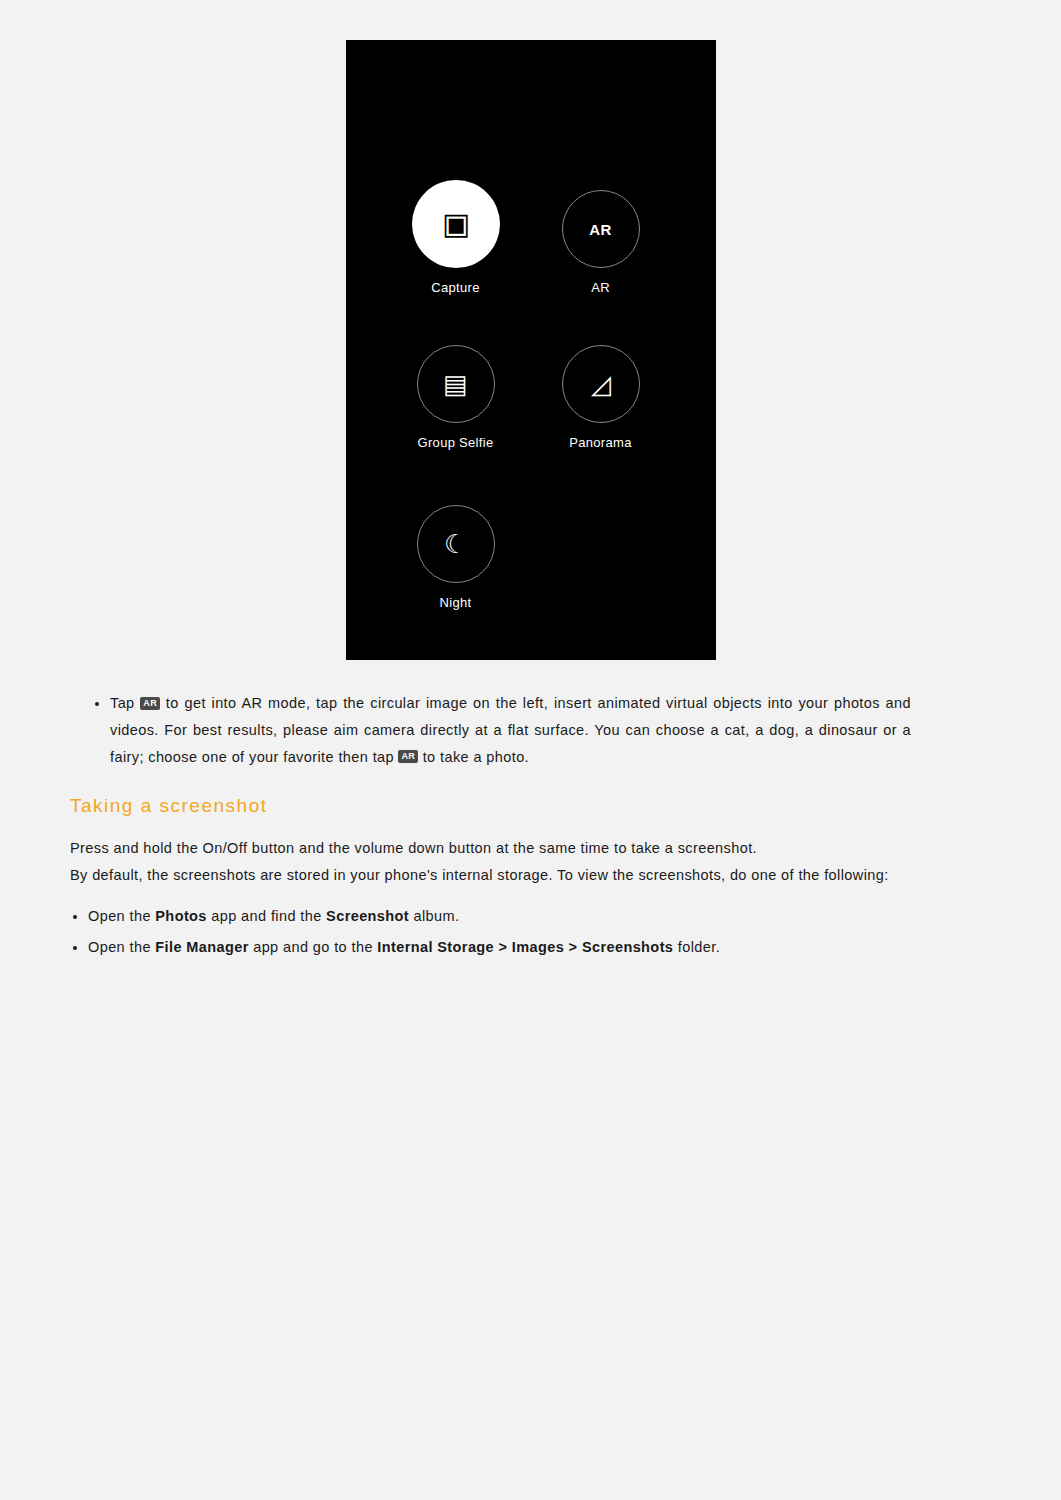▣
Capture
AR
AR
▤
Group Selfie
◿
Panorama
☾
Night
Tap AR to get into AR mode, tap the circular image on the left, insert animated virtual objects into your photos and videos. For best results, please aim camera directly at a flat surface. You can choose a cat, a dog, a dinosaur or a fairy; choose one of your favorite then tap AR to take a photo.
Taking a screenshot
Press and hold the On/Off button and the volume down button at the same time to take a screenshot.
By default, the screenshots are stored in your phone's internal storage. To view the screenshots, do one of the following:
Open the Photos app and find the Screenshot album.
Open the File Manager app and go to the Internal Storage > Images > Screenshots folder.